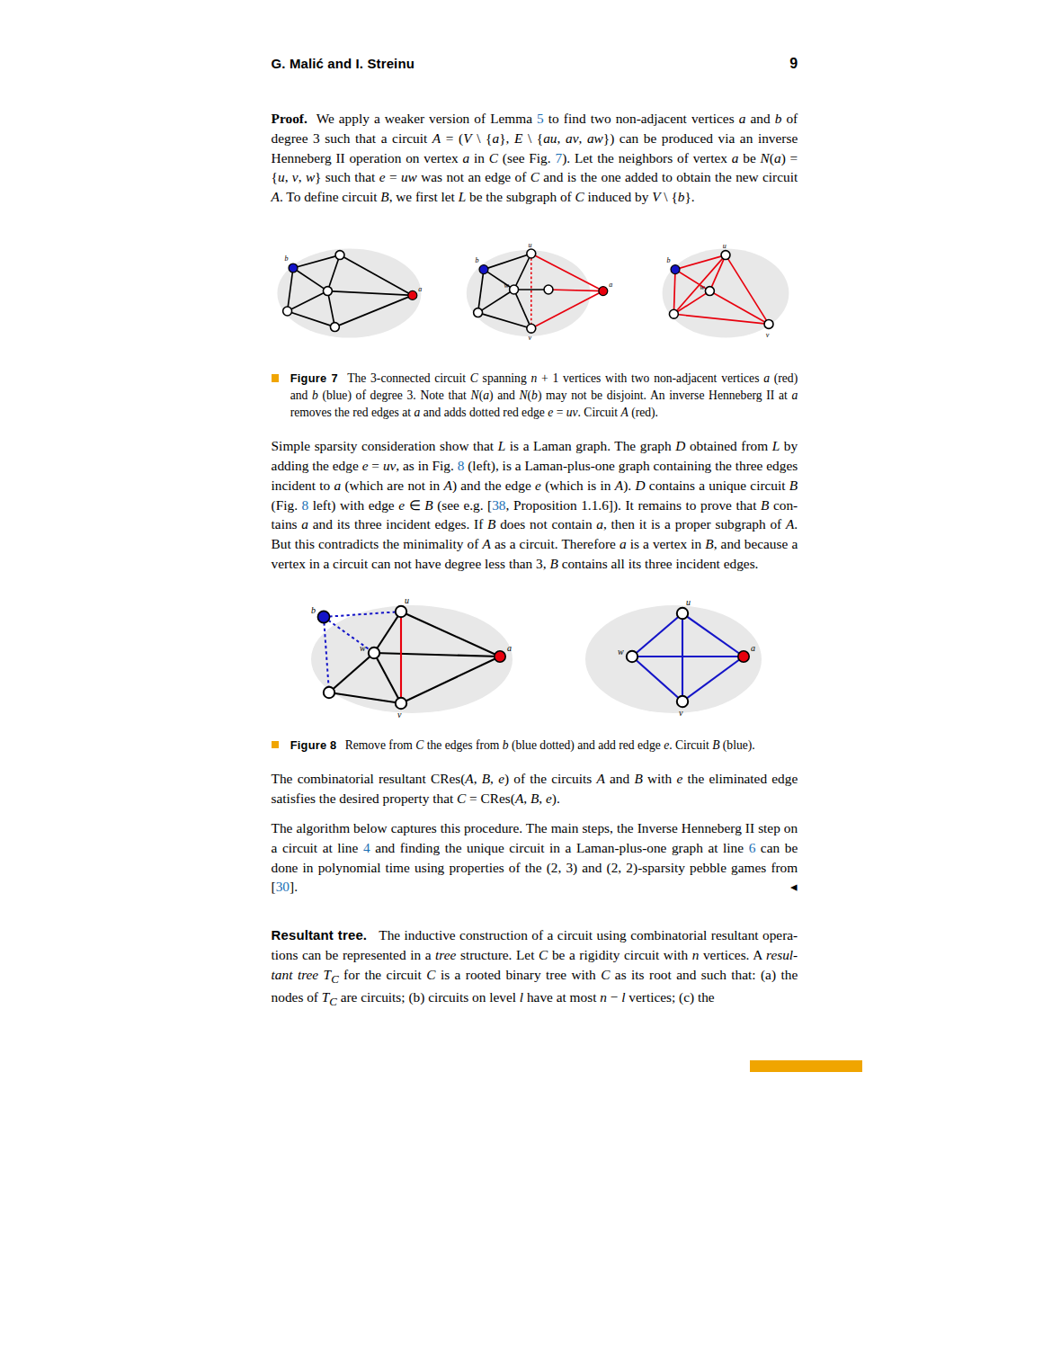G. Malić and I. Streinu 9
Proof. We apply a weaker version of Lemma 5 to find two non-adjacent vertices a and b of degree 3 such that a circuit A = (V \ {a}, E \ {au, av, aw}) can be produced via an inverse Henneberg II operation on vertex a in C (see Fig. 7). Let the neighbors of vertex a be N(a) = {u, v, w} such that e = uw was not an edge of C and is the one added to obtain the new circuit A. To define circuit B, we first let L be the subgraph of C induced by V \ {b}.
b a b u w v a b u w v
Figure 7 The 3-connected circuit C spanning n + 1 vertices with two non-adjacent vertices a (red) and b (blue) of degree 3. Note that N(a) and N(b) may not be disjoint. An inverse Henneberg II at a removes the red edges at a and adds dotted red edge e = uv. Circuit A (red).
Simple sparsity consideration show that L is a Laman graph. The graph D obtained from L by adding the edge e = uv, as in Fig. 8 (left), is a Laman-plus-one graph containing the three edges incident to a (which are not in A) and the edge e (which is in A). D contains a unique circuit B (Fig. 8 left) with edge e ∈ B (see e.g. [38, Proposition 1.1.6]). It remains to prove that B contains a and its three incident edges. If B does not contain a, then it is a proper subgraph of A. But this contradicts the minimality of A as a circuit. Therefore a is a vertex in B, and because a vertex in a circuit can not have degree less than 3, B contains all its three incident edges.
b u w v a u w v a
Figure 8 Remove from C the edges from b (blue dotted) and add red edge e. Circuit B (blue).
The combinatorial resultant CRes(A, B, e) of the circuits A and B with e the eliminated edge satisfies the desired property that C = CRes(A, B, e).
The algorithm below captures this procedure. The main steps, the Inverse Henneberg II step on a circuit at line 4 and finding the unique circuit in a Laman-plus-one graph at line 6 can be done in polynomial time using properties of the (2, 3) and (2, 2)-sparsity pebble games from [30].◂
Resultant tree. The inductive construction of a circuit using combinatorial resultant operations can be represented in a tree structure. Let C be a rigidity circuit with n vertices. A resultant tree TC for the circuit C is a rooted binary tree with C as its root and such that: (a) the nodes of TC are circuits; (b) circuits on level l have at most n − l vertices; (c) the